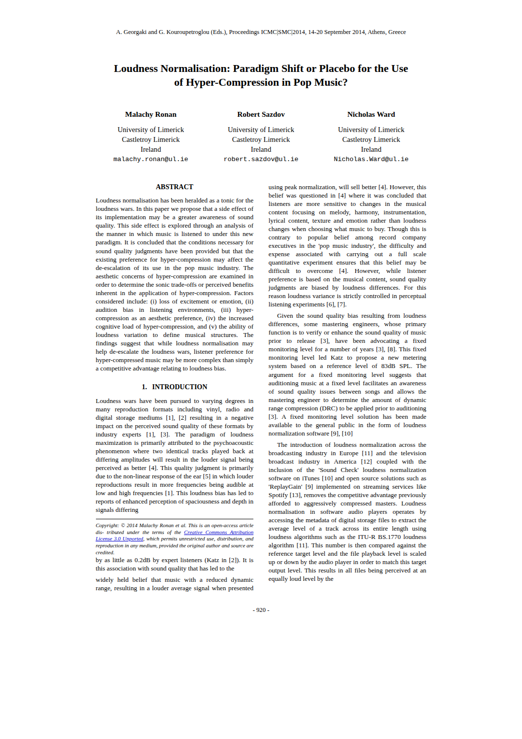A. Georgaki and G. Kouroupetroglou (Eds.), Proceedings ICMC|SMC|2014, 14-20 September 2014, Athens, Greece
Loudness Normalisation: Paradigm Shift or Placebo for the Use
of Hyper-Compression in Pop Music?
| Malachy Ronan University of Limerick Castletroy Limerick Ireland malachy.ronan@ul.ie | Robert Sazdov University of Limerick Castletroy Limerick Ireland robert.sazdov@ul.ie | Nicholas Ward University of Limerick Castletroy Limerick Ireland Nicholas.Ward@ul.ie |
ABSTRACT
Loudness normalisation has been heralded as a tonic for the loudness wars. In this paper we propose that a side effect of its implementation may be a greater awareness of sound quality. This side effect is explored through an analysis of the manner in which music is listened to under this new paradigm. It is concluded that the conditions necessary for sound quality judgments have been provided but that the existing preference for hyper-compression may affect the de-escalation of its use in the pop music industry. The aesthetic concerns of hyper-compression are examined in order to determine the sonic trade-offs or perceived benefits inherent in the application of hyper-compression. Factors considered include: (i) loss of excitement or emotion, (ii) audition bias in listening environments, (iii) hyper-compression as an aesthetic preference, (iv) the increased cognitive load of hyper-compression, and (v) the ability of loudness variation to define musical structures. The findings suggest that while loudness normalisation may help de-escalate the loudness wars, listener preference for hyper-compressed music may be more complex than simply a competitive advantage relating to loudness bias.
1. INTRODUCTION
Loudness wars have been pursued to varying degrees in many reproduction formats including vinyl, radio and digital storage mediums [1], [2] resulting in a negative impact on the perceived sound quality of these formats by industry experts [1], [3]. The paradigm of loudness maximization is primarily attributed to the psychoacoustic phenomenon where two identical tracks played back at differing amplitudes will result in the louder signal being perceived as better [4]. This quality judgment is primarily due to the non-linear response of the ear [5] in which louder reproductions result in more frequencies being audible at low and high frequencies [1]. This loudness bias has led to reports of enhanced perception of spaciousness and depth in signals differing
Copyright: © 2014 Malachy Ronan et al. This is an open-access article dis- tributed under the terms of the Creative Commons Attribution License 3.0 Unported, which permits unrestricted use, distribution, and reproduction in any medium, provided the original author and source are credited.
by as little as 0.2dB by expert listeners (Katz in [2]). It is this association with sound quality that has led to the
widely held belief that music with a reduced dynamic range, resulting in a louder average signal when presented using peak normalization, will sell better [4]. However, this belief was questioned in [4] where it was concluded that listeners are more sensitive to changes in the musical content focusing on melody, harmony, instrumentation, lyrical content, texture and emotion rather than loudness changes when choosing what music to buy. Though this is contrary to popular belief among record company executives in the 'pop music industry', the difficulty and expense associated with carrying out a full scale quantitative experiment ensures that this belief may be difficult to overcome [4]. However, while listener preference is based on the musical content, sound quality judgments are biased by loudness differences. For this reason loudness variance is strictly controlled in perceptual listening experiments [6], [7].
Given the sound quality bias resulting from loudness differences, some mastering engineers, whose primary function is to verify or enhance the sound quality of music prior to release [3], have been advocating a fixed monitoring level for a number of years [3], [8]. This fixed monitoring level led Katz to propose a new metering system based on a reference level of 83dB SPL. The argument for a fixed monitoring level suggests that auditioning music at a fixed level facilitates an awareness of sound quality issues between songs and allows the mastering engineer to determine the amount of dynamic range compression (DRC) to be applied prior to auditioning [3]. A fixed monitoring level solution has been made available to the general public in the form of loudness normalization software [9], [10]
The introduction of loudness normalization across the broadcasting industry in Europe [11] and the television broadcast industry in America [12] coupled with the inclusion of the 'Sound Check' loudness normalization software on iTunes [10] and open source solutions such as 'ReplayGain' [9] implemented on streaming services like Spotify [13], removes the competitive advantage previously afforded to aggressively compressed masters. Loudness normalisation in software audio players operates by accessing the metadata of digital storage files to extract the average level of a track across its entire length using loudness algorithms such as the ITU-R BS.1770 loudness algorithm [11]. This number is then compared against the reference target level and the file playback level is scaled up or down by the audio player in order to match this target output level. This results in all files being perceived at an equally loud level by the
- 920 -